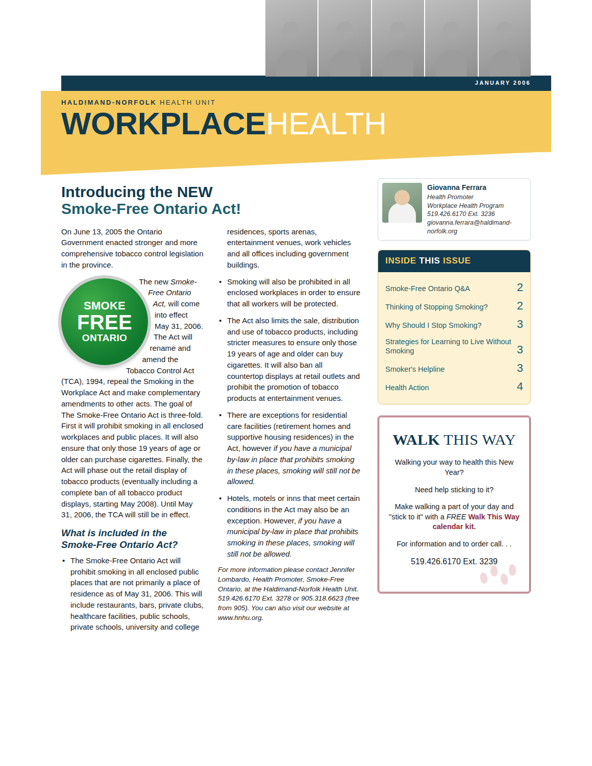JANUARY 2006
HALDIMAND-NORFOLK HEALTH UNIT
WORKPLACE HEALTH
Introducing the NEW Smoke-Free Ontario Act!
On June 13, 2005 the Ontario Government enacted stronger and more comprehensive tobacco control legislation in the province.
SMOKE FREE ONTARIO
The new Smoke-Free Ontario Act, will come into effect May 31, 2006. The Act will rename and amend the Tobacco Control Act (TCA), 1994, repeal the Smoking in the Workplace Act and make complementary amendments to other acts. The goal of The Smoke-Free Ontario Act is three-fold. First it will prohibit smoking in all enclosed workplaces and public places. It will also ensure that only those 19 years of age or older can purchase cigarettes. Finally, the Act will phase out the retail display of tobacco products (eventually including a complete ban of all tobacco product displays, starting May 2008). Until May 31, 2006, the TCA will still be in effect.
What is included in the Smoke-Free Ontario Act?
The Smoke-Free Ontario Act will prohibit smoking in all enclosed public places that are not primarily a place of residence as of May 31, 2006. This will include restaurants, bars, private clubs, healthcare facilities, public schools, private schools, university and college residences, sports arenas, entertainment venues, work vehicles and all offices including government buildings.
Smoking will also be prohibited in all enclosed workplaces in order to ensure that all workers will be protected.
The Act also limits the sale, distribution and use of tobacco products, including stricter measures to ensure only those 19 years of age and older can buy cigarettes. It will also ban all countertop displays at retail outlets and prohibit the promotion of tobacco products at entertainment venues.
There are exceptions for residential care facilities (retirement homes and supportive housing residences) in the Act, however if you have a municipal by-law in place that prohibits smoking in these places, smoking will still not be allowed.
Hotels, motels or inns that meet certain conditions in the Act may also be an exception. However, if you have a municipal by-law in place that prohibits smoking in these places, smoking will still not be allowed.
For more information please contact Jennifer Lombardo, Health Promoter, Smoke-Free Ontario, at the Haldimand-Norfolk Health Unit. 519.426.6170 Ext. 3278 or 905.318.6623 (free from 905). You can also visit our website at www.hnhu.org.
Giovanna Ferrara
Health Promoter
Workplace Health Program
519.426.6170 Ext. 3236
giovanna.ferrara@haldimand-norfolk.org
INSIDE THIS ISSUE
Smoke-Free Ontario Q&A 2
Thinking of Stopping Smoking?2
Why Should I Stop Smoking?3
Strategies for Learning to Live Without Smoking 3
Smoker's Helpline 3
Health Action 4
WALK THIS WAY
Walking your way to health this New Year?
Need help sticking to it?
Make walking a part of your day and "stick to it" with a FREE Walk This Way calendar kit.
For information and to order call. . .
519.426.6170 Ext. 3239